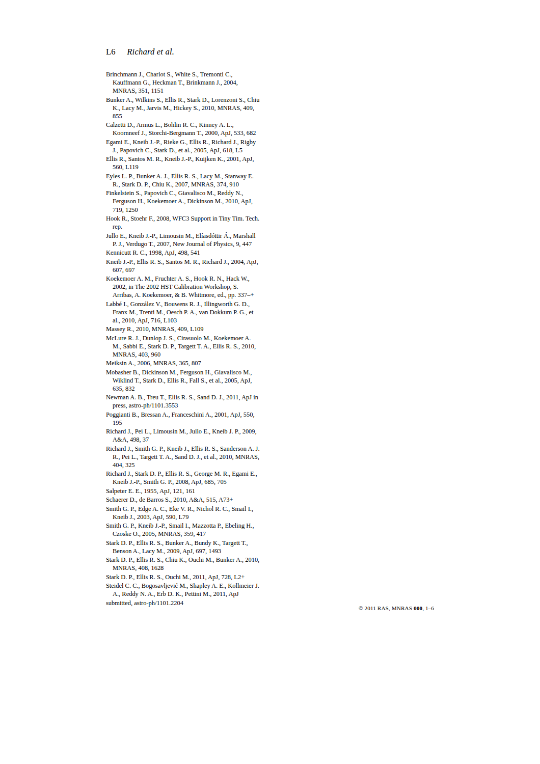L6 Richard et al.
Brinchmann J., Charlot S., White S., Tremonti C., Kauffmann G., Heckman T., Brinkmann J., 2004, MNRAS, 351, 1151
Bunker A., Wilkins S., Ellis R., Stark D., Lorenzoni S., Chiu K., Lacy M., Jarvis M., Hickey S., 2010, MNRAS, 409, 855
Calzetti D., Armus L., Bohlin R. C., Kinney A. L., Koornneef J., Storchi-Bergmann T., 2000, ApJ, 533, 682
Egami E., Kneib J.-P., Rieke G., Ellis R., Richard J., Rigby J., Papovich C., Stark D., et al., 2005, ApJ, 618, L5
Ellis R., Santos M. R., Kneib J.-P., Kuijken K., 2001, ApJ, 560, L119
Eyles L. P., Bunker A. J., Ellis R. S., Lacy M., Stanway E. R., Stark D. P., Chiu K., 2007, MNRAS, 374, 910
Finkelstein S., Papovich C., Giavalisco M., Reddy N., Ferguson H., Koekemoer A., Dickinson M., 2010, ApJ, 719, 1250
Hook R., Stoehr F., 2008, WFC3 Support in Tiny Tim. Tech. rep.
Jullo E., Kneib J.-P., Limousin M., Elíasdóttir Á., Marshall P. J., Verdugo T., 2007, New Journal of Physics, 9, 447
Kennicutt R. C., 1998, ApJ, 498, 541
Kneib J.-P., Ellis R. S., Santos M. R., Richard J., 2004, ApJ, 607, 697
Koekemoer A. M., Fruchter A. S., Hook R. N., Hack W., 2002, in The 2002 HST Calibration Workshop, S. Arribas, A. Koekemoer, & B. Whitmore, ed., pp. 337–+
Labbé I., González V., Bouwens R. J., Illingworth G. D., Franx M., Trenti M., Oesch P. A., van Dokkum P. G., et al., 2010, ApJ, 716, L103
Massey R., 2010, MNRAS, 409, L109
McLure R. J., Dunlop J. S., Cirasuolo M., Koekemoer A. M., Sabbi E., Stark D. P., Targett T. A., Ellis R. S., 2010, MNRAS, 403, 960
Meiksin A., 2006, MNRAS, 365, 807
Mobasher B., Dickinson M., Ferguson H., Giavalisco M., Wiklind T., Stark D., Ellis R., Fall S., et al., 2005, ApJ, 635, 832
Newman A. B., Treu T., Ellis R. S., Sand D. J., 2011, ApJ in press, astro-ph/1101.3553
Poggianti B., Bressan A., Franceschini A., 2001, ApJ, 550, 195
Richard J., Pei L., Limousin M., Jullo E., Kneib J. P., 2009, A&A, 498, 37
Richard J., Smith G. P., Kneib J., Ellis R. S., Sanderson A. J. R., Pei L., Targett T. A., Sand D. J., et al., 2010, MNRAS, 404, 325
Richard J., Stark D. P., Ellis R. S., George M. R., Egami E., Kneib J.-P., Smith G. P., 2008, ApJ, 685, 705
Salpeter E. E., 1955, ApJ, 121, 161
Schaerer D., de Barros S., 2010, A&A, 515, A73+
Smith G. P., Edge A. C., Eke V. R., Nichol R. C., Smail I., Kneib J., 2003, ApJ, 590, L79
Smith G. P., Kneib J.-P., Smail I., Mazzotta P., Ebeling H., Czoske O., 2005, MNRAS, 359, 417
Stark D. P., Ellis R. S., Bunker A., Bundy K., Targett T., Benson A., Lacy M., 2009, ApJ, 697, 1493
Stark D. P., Ellis R. S., Chiu K., Ouchi M., Bunker A., 2010, MNRAS, 408, 1628
Stark D. P., Ellis R. S., Ouchi M., 2011, ApJ, 728, L2+
Steidel C. C., Bogosavljević M., Shapley A. E., Kollmeier J. A., Reddy N. A., Erb D. K., Pettini M., 2011, ApJ
submitted, astro-ph/1101.2204
© 2011 RAS, MNRAS 000, 1–6